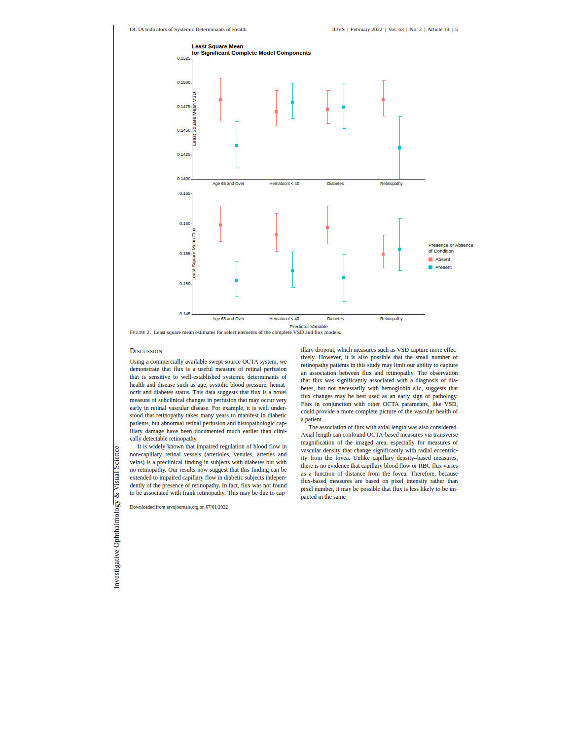Investigative Ophthalmology & Visual Science
OCTA Indicators of Systemic Determinants of Health
IOVS | February 2022 | Vol. 63 | No. 2 | Article 19 | 5
Least Square Mean
for Significant Complete Model Components
Least Square Mean VSD
0.1400
0.1425
0.1450
0.1475
0.1500
0.1525
Age 65 and Over
Hematocrit < 40
Diabetes
Retinopathy
Least Square Mean Flux
0.145
0.150
0.155
0.160
0.165
Age 65 and Over
Hematocrit < 40
Diabetes
Retinopathy
Predictor Variable
Presence or Absence
of Condition
Absent
Present
Figure 2. Least square mean estimates for select elements of the complete VSD and flux models.
Discussion
Using a commercially available swept-source OCTA system, we demonstrate that flux is a useful measure of retinal perfusion that is sensitive to well-established systemic determinants of health and disease such as age, systolic blood pressure, hematocrit and diabetes status. This data suggests that flux is a novel measure of subclinical changes in perfusion that may occur very early in retinal vascular disease. For example, it is well understood that retinopathy takes many years to manifest in diabetic patients, but abnormal retinal perfusion and histopathologic capillary damage have been documented much earlier than clinically detectable retinopathy.
It is widely known that impaired regulation of blood flow in non-capillary retinal vessels (arterioles, venules, arteries and veins) is a preclinical finding in subjects with diabetes but with no retinopathy. Our results now suggest that this finding can be extended to impaired capillary flow in diabetic subjects independently of the presence of retinopathy. In fact, flux was not found to be associated with frank retinopathy. This may be due to capillary dropout, which measures such as VSD capture more effectively. However, it is also possible that the small number of retinopathy patients in this study may limit our ability to capture an association between flux and retinopathy. The observation that flux was significantly associated with a diagnosis of diabetes, but not necessarily with hemoglobin a1c, suggests that flux changes may be best used as an early sign of pathology. Flux in conjunction with other OCTA parameters, like VSD, could provide a more complete picture of the vascular health of a patient.
The association of flux with axial length was also considered. Axial length can confound OCTA-based measures via transverse magnification of the imaged area, especially for measures of vascular density that change significantly with radial eccentricity from the fovea. Unlike capillary density–based measures, there is no evidence that capillary blood flow or RBC flux varies as a function of distance from the fovea. Therefore, because flux-based measures are based on pixel intensity rather than pixel number, it may be possible that flux is less likely to be impacted in the same
Downloaded from arvojournals.org on 07/01/2022